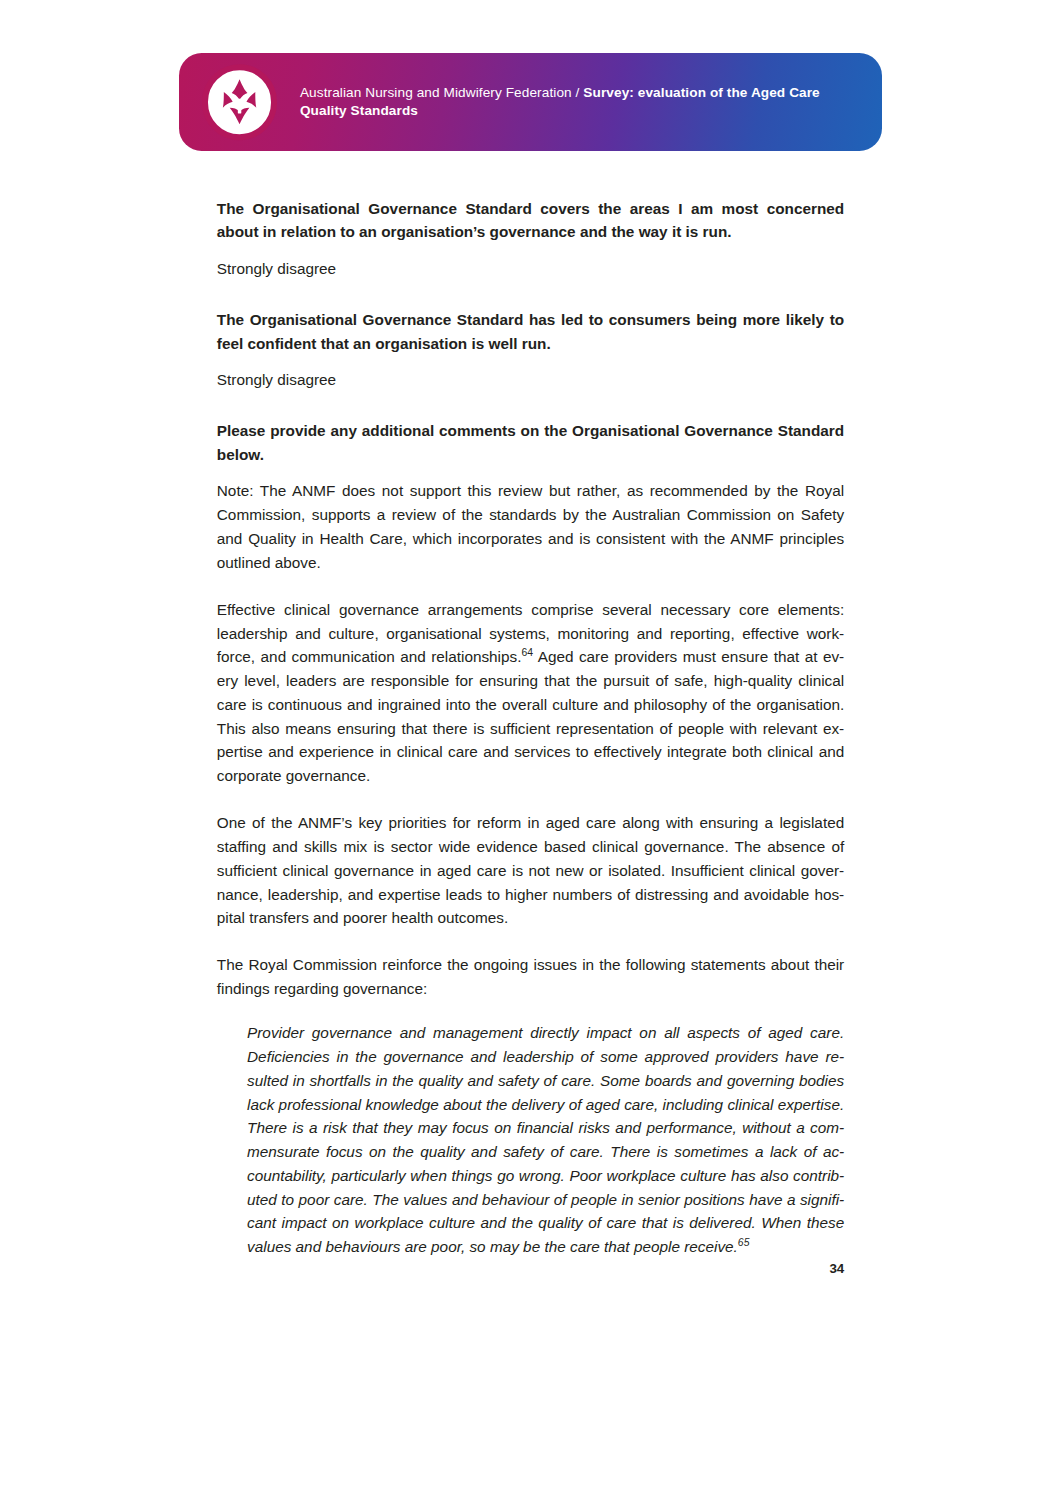Australian Nursing and Midwifery Federation / Survey: evaluation of the Aged Care Quality Standards
The Organisational Governance Standard covers the areas I am most concerned about in relation to an organisation’s governance and the way it is run.
Strongly disagree
The Organisational Governance Standard has led to consumers being more likely to feel confident that an organisation is well run.
Strongly disagree
Please provide any additional comments on the Organisational Governance Standard below.
Note: The ANMF does not support this review but rather, as recommended by the Royal Commission, supports a review of the standards by the Australian Commission on Safety and Quality in Health Care, which incorporates and is consistent with the ANMF principles outlined above.
Effective clinical governance arrangements comprise several necessary core elements: leadership and culture, organisational systems, monitoring and reporting, effective workforce, and communication and relationships.64 Aged care providers must ensure that at every level, leaders are responsible for ensuring that the pursuit of safe, high-quality clinical care is continuous and ingrained into the overall culture and philosophy of the organisation. This also means ensuring that there is sufficient representation of people with relevant expertise and experience in clinical care and services to effectively integrate both clinical and corporate governance.
One of the ANMF’s key priorities for reform in aged care along with ensuring a legislated staffing and skills mix is sector wide evidence based clinical governance. The absence of sufficient clinical governance in aged care is not new or isolated. Insufficient clinical governance, leadership, and expertise leads to higher numbers of distressing and avoidable hospital transfers and poorer health outcomes.
The Royal Commission reinforce the ongoing issues in the following statements about their findings regarding governance:
Provider governance and management directly impact on all aspects of aged care. Deficiencies in the governance and leadership of some approved providers have resulted in shortfalls in the quality and safety of care. Some boards and governing bodies lack professional knowledge about the delivery of aged care, including clinical expertise. There is a risk that they may focus on financial risks and performance, without a commensurate focus on the quality and safety of care. There is sometimes a lack of accountability, particularly when things go wrong. Poor workplace culture has also contributed to poor care. The values and behaviour of people in senior positions have a significant impact on workplace culture and the quality of care that is delivered. When these values and behaviours are poor, so may be the care that people receive.65
34